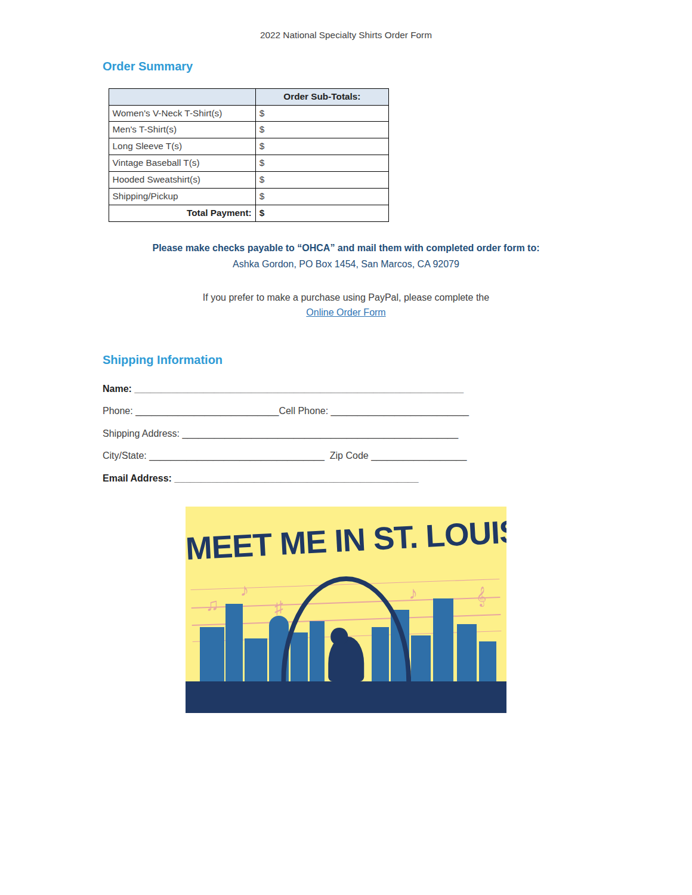2022 National Specialty Shirts Order Form
Order Summary
| | Order Sub-Totals: |
| --- | --- |
| Women's V-Neck T-Shirt(s) | $ |
| Men's T-Shirt(s) | $ |
| Long Sleeve T(s) | $ |
| Vintage Baseball T(s) | $ |
| Hooded Sweatshirt(s) | $ |
| Shipping/Pickup | $ |
| Total Payment: | $ |
Please make checks payable to “OHCA” and mail them with completed order form to:
Ashka Gordon, PO Box 1454, San Marcos, CA 92079
If you prefer to make a purchase using PayPal, please complete the
Online Order Form
Shipping Information
Name: ______________________________________________________________
Phone: ___________________________Cell Phone: __________________________
Shipping Address: ____________________________________________________
City/State: _________________________________ Zip Code __________________
Email Address: ______________________________________________
MEET ME IN ST. LOUIS
♫
♪
♯
♪
♫
𝄞